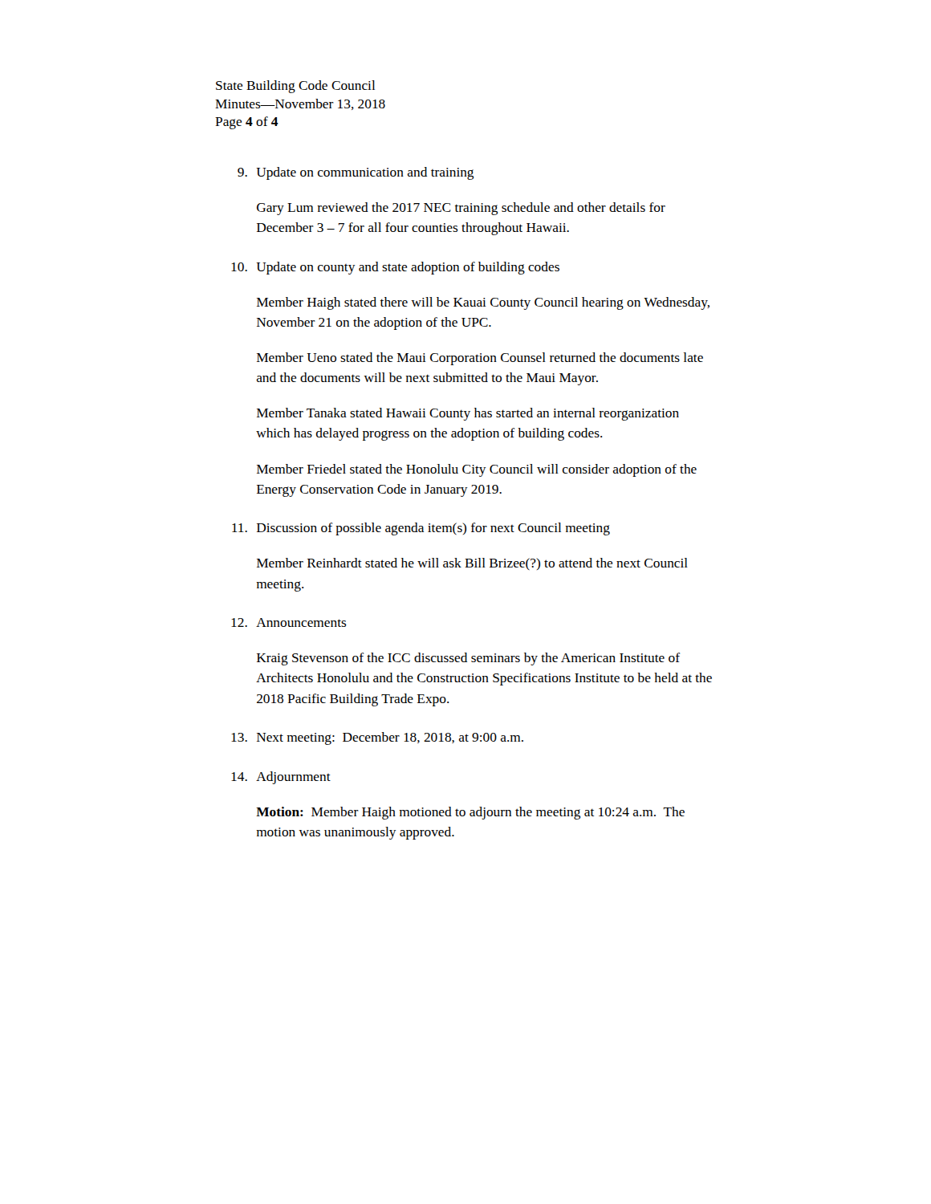State Building Code Council
Minutes—November 13, 2018
Page 4 of 4
Update on communication and training
Gary Lum reviewed the 2017 NEC training schedule and other details for December 3 – 7 for all four counties throughout Hawaii.
Update on county and state adoption of building codes
Member Haigh stated there will be Kauai County Council hearing on Wednesday, November 21 on the adoption of the UPC.
Member Ueno stated the Maui Corporation Counsel returned the documents late and the documents will be next submitted to the Maui Mayor.
Member Tanaka stated Hawaii County has started an internal reorganization which has delayed progress on the adoption of building codes.
Member Friedel stated the Honolulu City Council will consider adoption of the Energy Conservation Code in January 2019.
Discussion of possible agenda item(s) for next Council meeting
Member Reinhardt stated he will ask Bill Brizee(?) to attend the next Council meeting.
Announcements
Kraig Stevenson of the ICC discussed seminars by the American Institute of Architects Honolulu and the Construction Specifications Institute to be held at the 2018 Pacific Building Trade Expo.
Next meeting: December 18, 2018, at 9:00 a.m.
Adjournment
Motion: Member Haigh motioned to adjourn the meeting at 10:24 a.m. The motion was unanimously approved.